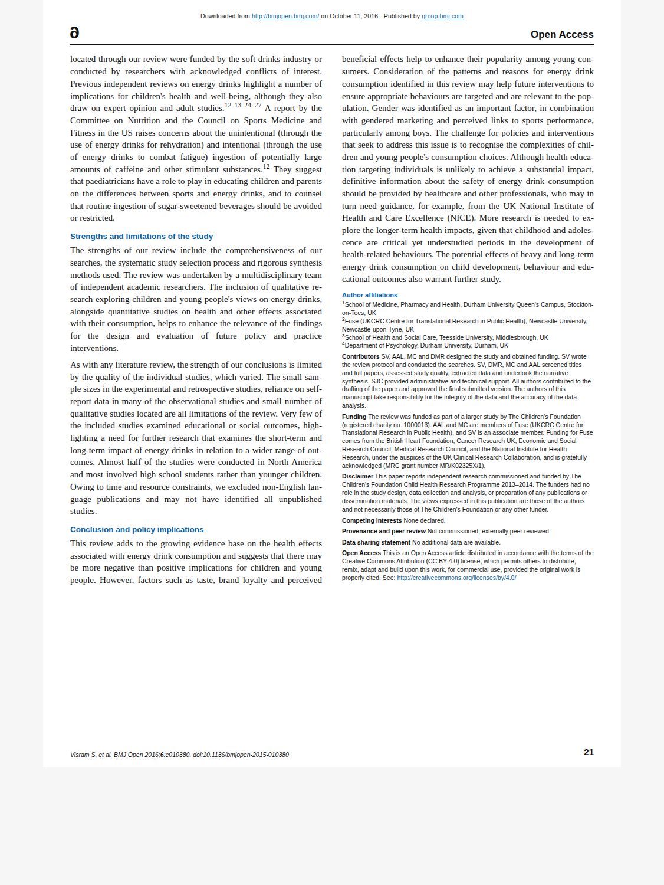Downloaded from http://bmjopen.bmj.com/ on October 11, 2016 - Published by group.bmj.com
6
Open Access
located through our review were funded by the soft drinks industry or conducted by researchers with acknowledged conflicts of interest. Previous independent reviews on energy drinks highlight a number of implications for children's health and well-being, although they also draw on expert opinion and adult studies.12 13 24–27 A report by the Committee on Nutrition and the Council on Sports Medicine and Fitness in the US raises concerns about the unintentional (through the use of energy drinks for rehydration) and intentional (through the use of energy drinks to combat fatigue) ingestion of potentially large amounts of caffeine and other stimulant substances.12 They suggest that paediatricians have a role to play in educating children and parents on the differences between sports and energy drinks, and to counsel that routine ingestion of sugar-sweetened beverages should be avoided or restricted.
Strengths and limitations of the study
The strengths of our review include the comprehensiveness of our searches, the systematic study selection process and rigorous synthesis methods used. The review was undertaken by a multidisciplinary team of independent academic researchers. The inclusion of qualitative research exploring children and young people's views on energy drinks, alongside quantitative studies on health and other effects associated with their consumption, helps to enhance the relevance of the findings for the design and evaluation of future policy and practice interventions.
As with any literature review, the strength of our conclusions is limited by the quality of the individual studies, which varied. The small sample sizes in the experimental and retrospective studies, reliance on self-report data in many of the observational studies and small number of qualitative studies located are all limitations of the review. Very few of the included studies examined educational or social outcomes, highlighting a need for further research that examines the short-term and long-term impact of energy drinks in relation to a wider range of outcomes. Almost half of the studies were conducted in North America and most involved high school students rather than younger children. Owing to time and resource constraints, we excluded non-English language publications and may not have identified all unpublished studies.
Conclusion and policy implications
This review adds to the growing evidence base on the health effects associated with energy drink consumption and suggests that there may be more negative than positive implications for children and young people. However, factors such as taste, brand loyalty and perceived beneficial effects help to enhance their popularity among young consumers. Consideration of the patterns and reasons for energy drink consumption identified in this review may help future interventions to ensure appropriate behaviours are targeted and are relevant to the population. Gender was identified as an important factor, in combination with gendered marketing and perceived links to sports performance, particularly among boys. The challenge for policies and interventions that seek to address this issue is to recognise the complexities of children and young people's consumption choices. Although health education targeting individuals is unlikely to achieve a substantial impact, definitive information about the safety of energy drink consumption should be provided by healthcare and other professionals, who may in turn need guidance, for example, from the UK National Institute of Health and Care Excellence (NICE). More research is needed to explore the longer-term health impacts, given that childhood and adolescence are critical yet understudied periods in the development of health-related behaviours. The potential effects of heavy and long-term energy drink consumption on child development, behaviour and educational outcomes also warrant further study.
Author affiliations
1School of Medicine, Pharmacy and Health, Durham University Queen's Campus, Stockton-on-Tees, UK
2Fuse (UKCRC Centre for Translational Research in Public Health), Newcastle University, Newcastle-upon-Tyne, UK
3School of Health and Social Care, Teesside University, Middlesbrough, UK
4Department of Psychology, Durham University, Durham, UK
Contributors SV, AAL, MC and DMR designed the study and obtained funding. SV wrote the review protocol and conducted the searches. SV, DMR, MC and AAL screened titles and full papers, assessed study quality, extracted data and undertook the narrative synthesis. SJC provided administrative and technical support. All authors contributed to the drafting of the paper and approved the final submitted version. The authors of this manuscript take responsibility for the integrity of the data and the accuracy of the data analysis.
Funding The review was funded as part of a larger study by The Children's Foundation (registered charity no. 1000013). AAL and MC are members of Fuse (UKCRC Centre for Translational Research in Public Health), and SV is an associate member. Funding for Fuse comes from the British Heart Foundation, Cancer Research UK, Economic and Social Research Council, Medical Research Council, and the National Institute for Health Research, under the auspices of the UK Clinical Research Collaboration, and is gratefully acknowledged (MRC grant number MR/K02325X/1).
Disclaimer This paper reports independent research commissioned and funded by The Children's Foundation Child Health Research Programme 2013–2014. The funders had no role in the study design, data collection and analysis, or preparation of any publications or dissemination materials. The views expressed in this publication are those of the authors and not necessarily those of The Children's Foundation or any other funder.
Competing interests None declared.
Provenance and peer review Not commissioned; externally peer reviewed.
Data sharing statement No additional data are available.
Open Access This is an Open Access article distributed in accordance with the terms of the Creative Commons Attribution (CC BY 4.0) license, which permits others to distribute, remix, adapt and build upon this work, for commercial use, provided the original work is properly cited. See: http://creativecommons.org/licenses/by/4.0/
Visram S, et al. BMJ Open 2016;6:e010380. doi:10.1136/bmjopen-2015-010380
21